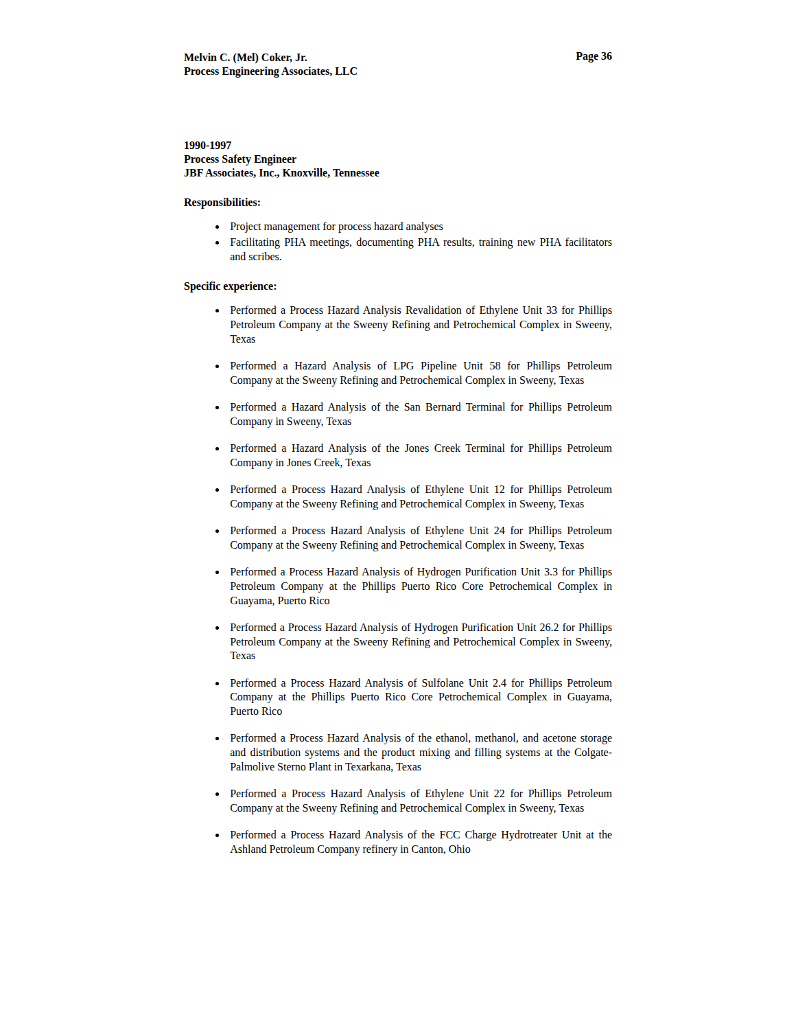Page 36
Melvin C. (Mel) Coker, Jr.
Process Engineering Associates, LLC
1990-1997
Process Safety Engineer
JBF Associates, Inc., Knoxville, Tennessee
Responsibilities:
Project management for process hazard analyses
Facilitating PHA meetings, documenting PHA results, training new PHA facilitators and scribes.
Specific experience:
Performed a Process Hazard Analysis Revalidation of Ethylene Unit 33 for Phillips Petroleum Company at the Sweeny Refining and Petrochemical Complex in Sweeny, Texas
Performed a Hazard Analysis of LPG Pipeline Unit 58 for Phillips Petroleum Company at the Sweeny Refining and Petrochemical Complex in Sweeny, Texas
Performed a Hazard Analysis of the San Bernard Terminal for Phillips Petroleum Company in Sweeny, Texas
Performed a Hazard Analysis of the Jones Creek Terminal for Phillips Petroleum Company in Jones Creek, Texas
Performed a Process Hazard Analysis of Ethylene Unit 12 for Phillips Petroleum Company at the Sweeny Refining and Petrochemical Complex in Sweeny, Texas
Performed a Process Hazard Analysis of Ethylene Unit 24 for Phillips Petroleum Company at the Sweeny Refining and Petrochemical Complex in Sweeny, Texas
Performed a Process Hazard Analysis of Hydrogen Purification Unit 3.3 for Phillips Petroleum Company at the Phillips Puerto Rico Core Petrochemical Complex in Guayama, Puerto Rico
Performed a Process Hazard Analysis of Hydrogen Purification Unit 26.2 for Phillips Petroleum Company at the Sweeny Refining and Petrochemical Complex in Sweeny, Texas
Performed a Process Hazard Analysis of Sulfolane Unit 2.4 for Phillips Petroleum Company at the Phillips Puerto Rico Core Petrochemical Complex in Guayama, Puerto Rico
Performed a Process Hazard Analysis of the ethanol, methanol, and acetone storage and distribution systems and the product mixing and filling systems at the Colgate-Palmolive Sterno Plant in Texarkana, Texas
Performed a Process Hazard Analysis of Ethylene Unit 22 for Phillips Petroleum Company at the Sweeny Refining and Petrochemical Complex in Sweeny, Texas
Performed a Process Hazard Analysis of the FCC Charge Hydrotreater Unit at the Ashland Petroleum Company refinery in Canton, Ohio